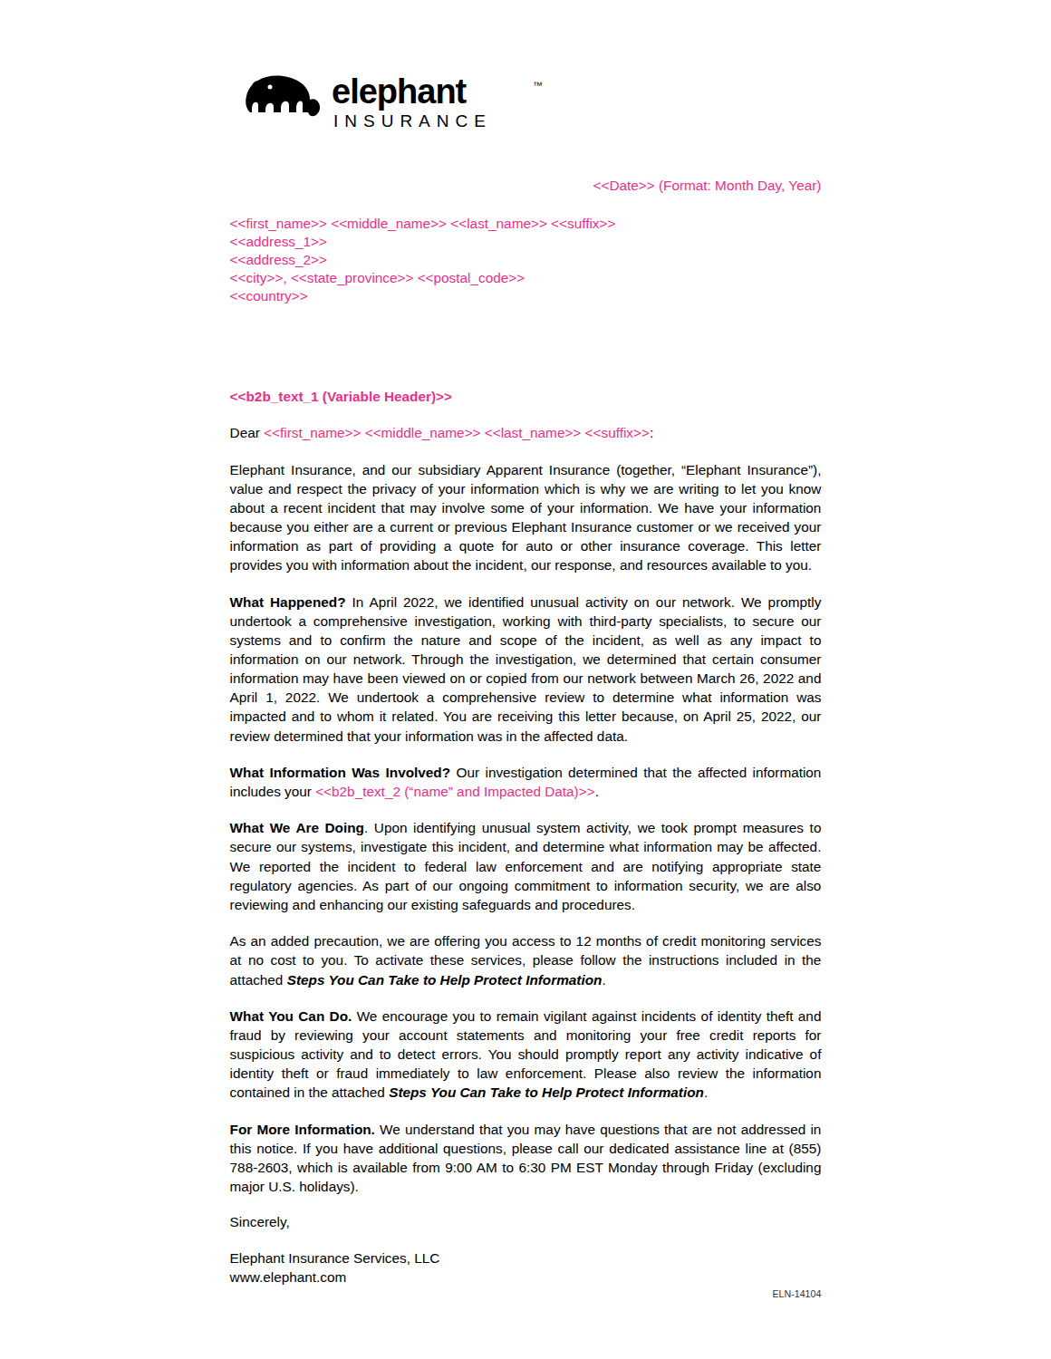elephant ™ INSURANCE
<<Date>> (Format: Month Day, Year)
<<first_name>> <<middle_name>> <<last_name>> <<suffix>>
<<address_1>>
<<address_2>>
<<city>>, <<state_province>> <<postal_code>>
<<country>>
<<b2b_text_1 (Variable Header)>>
Dear <<first_name>> <<middle_name>> <<last_name>> <<suffix>>:
Elephant Insurance, and our subsidiary Apparent Insurance (together, “Elephant Insurance”), value and respect the privacy of your information which is why we are writing to let you know about a recent incident that may involve some of your information. We have your information because you either are a current or previous Elephant Insurance customer or we received your information as part of providing a quote for auto or other insurance coverage. This letter provides you with information about the incident, our response, and resources available to you.
What Happened? In April 2022, we identified unusual activity on our network. We promptly undertook a comprehensive investigation, working with third-party specialists, to secure our systems and to confirm the nature and scope of the incident, as well as any impact to information on our network. Through the investigation, we determined that certain consumer information may have been viewed on or copied from our network between March 26, 2022 and April 1, 2022. We undertook a comprehensive review to determine what information was impacted and to whom it related. You are receiving this letter because, on April 25, 2022, our review determined that your information was in the affected data.
What Information Was Involved? Our investigation determined that the affected information includes your <<b2b_text_2 (“name” and Impacted Data)>>.
What We Are Doing. Upon identifying unusual system activity, we took prompt measures to secure our systems, investigate this incident, and determine what information may be affected. We reported the incident to federal law enforcement and are notifying appropriate state regulatory agencies. As part of our ongoing commitment to information security, we are also reviewing and enhancing our existing safeguards and procedures.
As an added precaution, we are offering you access to 12 months of credit monitoring services at no cost to you. To activate these services, please follow the instructions included in the attached Steps You Can Take to Help Protect Information.
What You Can Do. We encourage you to remain vigilant against incidents of identity theft and fraud by reviewing your account statements and monitoring your free credit reports for suspicious activity and to detect errors. You should promptly report any activity indicative of identity theft or fraud immediately to law enforcement. Please also review the information contained in the attached Steps You Can Take to Help Protect Information.
For More Information. We understand that you may have questions that are not addressed in this notice. If you have additional questions, please call our dedicated assistance line at (855) 788-2603, which is available from 9:00 AM to 6:30 PM EST Monday through Friday (excluding major U.S. holidays).
Sincerely,
Elephant Insurance Services, LLC
www.elephant.com
ELN-14104